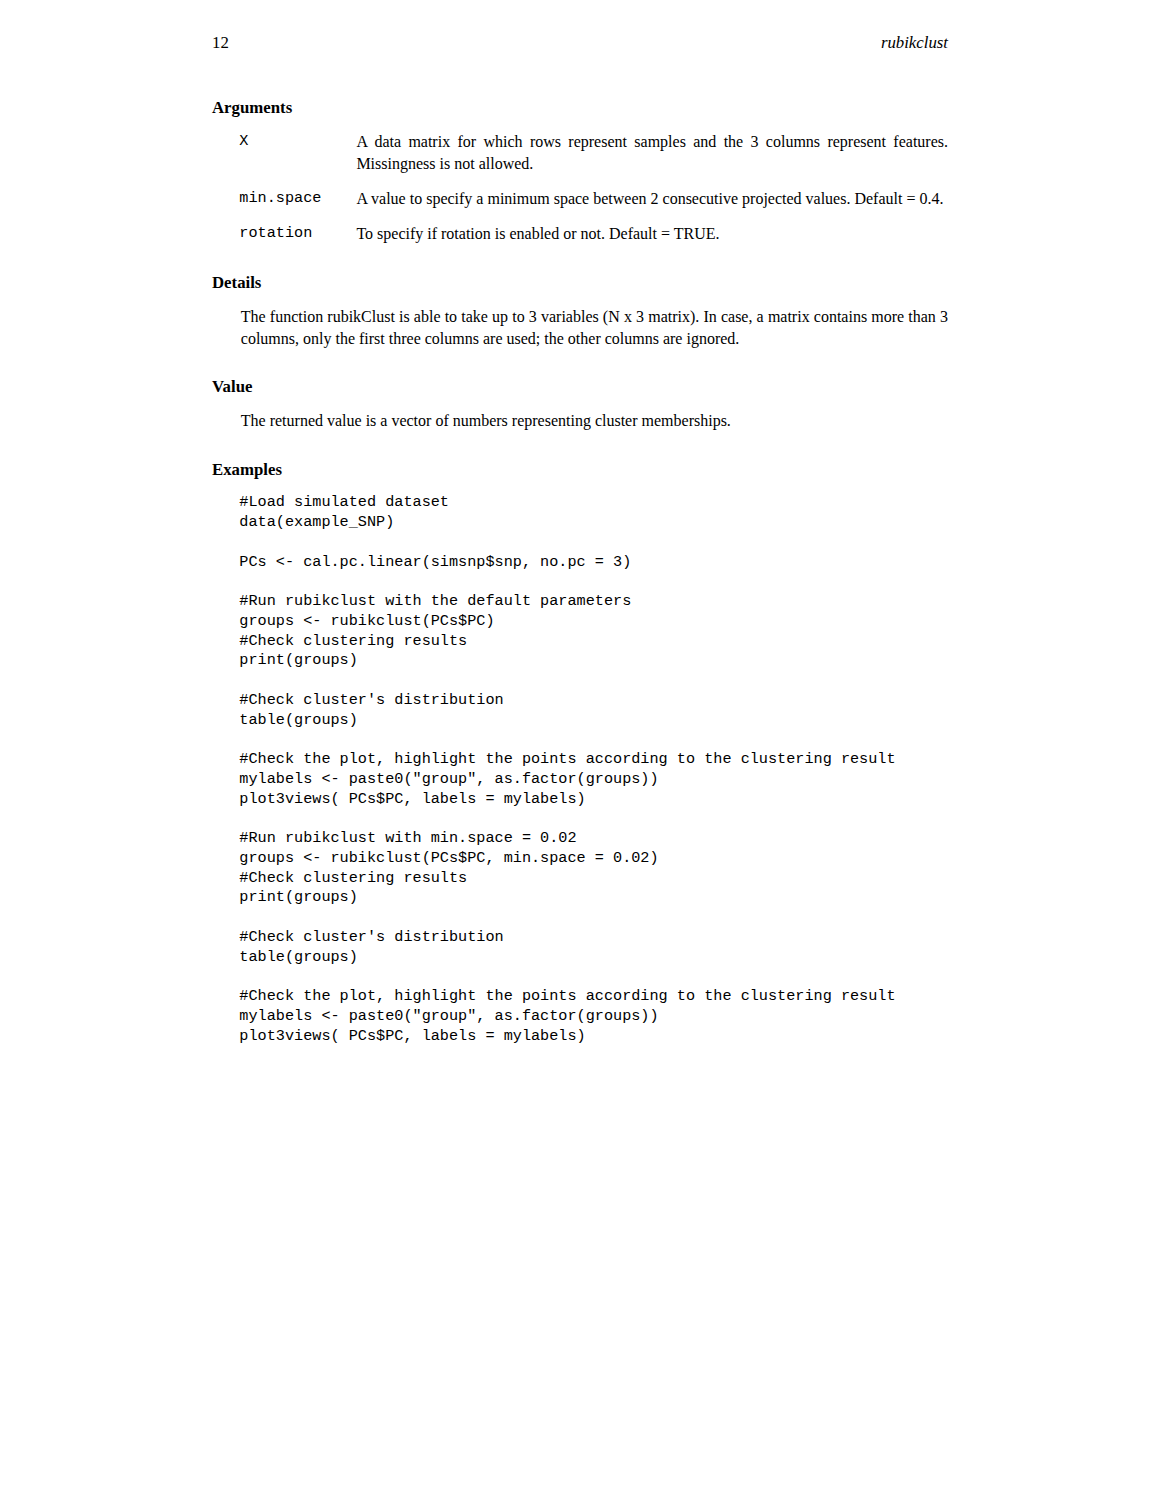12 rubikclust
Arguments
X
A data matrix for which rows represent samples and the 3 columns represent features. Missingness is not allowed.
min.space
A value to specify a minimum space between 2 consecutive projected values. Default = 0.4.
rotation
To specify if rotation is enabled or not. Default = TRUE.
Details
The function rubikClust is able to take up to 3 variables (N x 3 matrix). In case, a matrix contains more than 3 columns, only the first three columns are used; the other columns are ignored.
Value
The returned value is a vector of numbers representing cluster memberships.
Examples
#Load simulated dataset
data(example_SNP)

PCs <- cal.pc.linear(simsnp$snp, no.pc = 3)

#Run rubikclust with the default parameters
groups <- rubikclust(PCs$PC)
#Check clustering results
print(groups)

#Check cluster's distribution
table(groups)

#Check the plot, highlight the points according to the clustering result
mylabels <- paste0("group", as.factor(groups))
plot3views( PCs$PC, labels = mylabels)

#Run rubikclust with min.space = 0.02
groups <- rubikclust(PCs$PC, min.space = 0.02)
#Check clustering results
print(groups)

#Check cluster's distribution
table(groups)

#Check the plot, highlight the points according to the clustering result
mylabels <- paste0("group", as.factor(groups))
plot3views( PCs$PC, labels = mylabels)